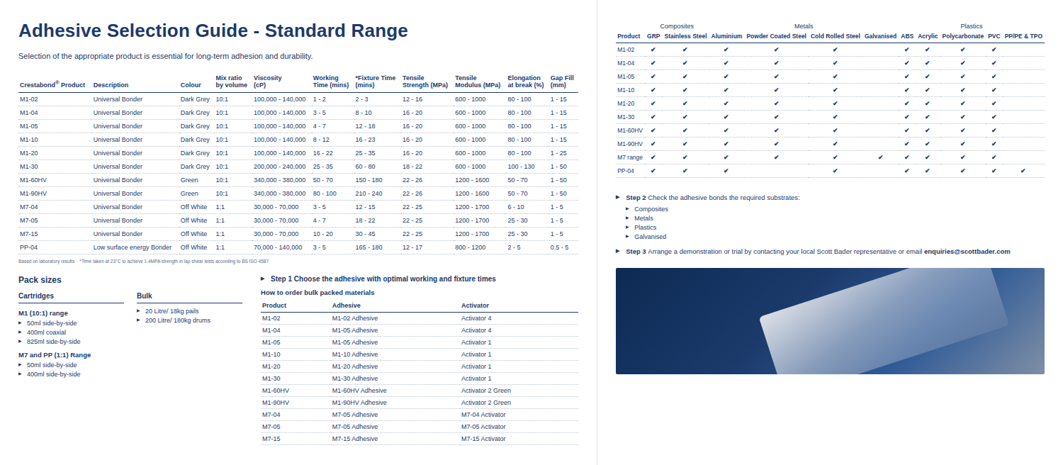Adhesive Selection Guide - Standard Range
Selection of the appropriate product is essential for long-term adhesion and durability.
| Crestabond ® Product | Description | Colour | Mix ratio by volume | Viscosity (cP) | Working Time (mins) | *Fixture Time (mins) | Tensile Strength (MPa) | Tensile Modulus (MPa) | Elongation at break (%) | Gap Fill (mm) |
| --- | --- | --- | --- | --- | --- | --- | --- | --- | --- | --- |
| M1-02 | Universal Bonder | Dark Grey | 10:1 | 100,000 - 140,000 | 1 - 2 | 2 - 3 | 12 - 16 | 600 - 1000 | 80 - 100 | 1 - 15 |
| M1-04 | Universal Bonder | Dark Grey | 10:1 | 100,000 - 140,000 | 3 - 5 | 8 - 10 | 16 - 20 | 600 - 1000 | 80 - 100 | 1 - 15 |
| M1-05 | Universal Bonder | Dark Grey | 10:1 | 100,000 - 140,000 | 4 - 7 | 12 - 18 | 16 - 20 | 600 - 1000 | 80 - 100 | 1 - 15 |
| M1-10 | Universal Bonder | Dark Grey | 10:1 | 100,000 - 140,000 | 8 - 12 | 16 - 23 | 16 - 20 | 600 - 1000 | 80 - 100 | 1 - 15 |
| M1-20 | Universal Bonder | Dark Grey | 10:1 | 100,000 - 140,000 | 16 - 22 | 25 - 35 | 16 - 20 | 600 - 1000 | 80 - 100 | 1 - 25 |
| M1-30 | Universal Bonder | Dark Grey | 10:1 | 200,000 - 240,000 | 25 - 35 | 60 - 80 | 18 - 22 | 600 - 1000 | 100 - 130 | 1 - 50 |
| M1-60HV | Universal Bonder | Green | 10:1 | 340,000 - 380,000 | 50 - 70 | 150 - 180 | 22 - 26 | 1200 - 1600 | 50 - 70 | 1 - 50 |
| M1-90HV | Universal Bonder | Green | 10:1 | 340,000 - 380,000 | 80 - 100 | 210 - 240 | 22 - 26 | 1200 - 1600 | 50 - 70 | 1 - 50 |
| M7-04 | Universal Bonder | Off White | 1:1 | 30,000 - 70,000 | 3 - 5 | 12 - 15 | 22 - 25 | 1200 - 1700 | 6 - 10 | 1 - 5 |
| M7-05 | Universal Bonder | Off White | 1:1 | 30,000 - 70,000 | 4 - 7 | 18 - 22 | 22 - 25 | 1200 - 1700 | 25 - 30 | 1 - 5 |
| M7-15 | Universal Bonder | Off White | 1:1 | 30,000 - 70,000 | 10 - 20 | 30 - 45 | 22 - 25 | 1200 - 1700 | 25 - 30 | 1 - 5 |
| PP-04 | Low surface energy Bonder | Off White | 1:1 | 70,000 - 140,000 | 3 - 5 | 165 - 180 | 12 - 17 | 800 - 1200 | 2 - 5 | 0.5 - 5 |
Based on laboratory results *Time taken at 23°C to achieve 1.4MPA strength in lap shear tests according to BS ISO 4587
Pack sizes
Cartridges
M1 (10:1) range
50ml side-by-side
400ml coaxial
825ml side-by-side
M7 and PP (1:1) Range
50ml side-by-side
400ml side-by-side
Bulk
20 Litre/ 18kg pails
200 Litre/ 180kg drums
Step 1 Choose the adhesive with optimal working and fixture times
How to order bulk packed materials
| Product | Adhesive | Activator |
| --- | --- | --- |
| M1-02 | M1-02 Adhesive | Activator 4 |
| M1-04 | M1-05 Adhesive | Activator 4 |
| M1-05 | M1-05 Adhesive | Activator 1 |
| M1-10 | M1-10 Adhesive | Activator 1 |
| M1-20 | M1-20 Adhesive | Activator 1 |
| M1-30 | M1-30 Adhesive | Activator 1 |
| M1-60HV | M1-60HV Adhesive | Activator 2 Green |
| M1-90HV | M1-90HV Adhesive | Activator 2 Green |
| M7-04 | M7-05 Adhesive | M7-04 Activator |
| M7-05 | M7-05 Adhesive | M7-05 Activator |
| M7-15 | M7-15 Adhesive | M7-15 Activator |
| | Composites | Metals | Plastics |
| --- | --- | --- | --- |
| Product | GRP | Stainless Steel | Aluminium | Powder Coated Steel | Cold Rolled Steel | Galvanised | ABS | Acrylic | Polycarbonate | PVC | PP/PE & TPO |
| M1-02 | ✔ | ✔ | ✔ | ✔ | ✔ | | ✔ | ✔ | ✔ | ✔ | |
| M1-04 | ✔ | ✔ | ✔ | ✔ | ✔ | | ✔ | ✔ | ✔ | ✔ | |
| M1-05 | ✔ | ✔ | ✔ | ✔ | ✔ | | ✔ | ✔ | ✔ | ✔ | |
| M1-10 | ✔ | ✔ | ✔ | ✔ | ✔ | | ✔ | ✔ | ✔ | ✔ | |
| M1-20 | ✔ | ✔ | ✔ | ✔ | ✔ | | ✔ | ✔ | ✔ | ✔ | |
| M1-30 | ✔ | ✔ | ✔ | ✔ | ✔ | | ✔ | ✔ | ✔ | ✔ | |
| M1-60HV | ✔ | ✔ | ✔ | ✔ | ✔ | | ✔ | ✔ | ✔ | ✔ | |
| M1-90HV | ✔ | ✔ | ✔ | ✔ | ✔ | | ✔ | ✔ | ✔ | ✔ | |
| M7 range | ✔ | ✔ | ✔ | ✔ | ✔ | ✔ | ✔ | ✔ | ✔ | ✔ | |
| PP-04 | ✔ | ✔ | ✔ | | ✔ | | ✔ | ✔ | ✔ | ✔ | ✔ |
Step 2 Check the adhesive bonds the required substrates:
Composites
Metals
Plastics
Galvanised
Step 3 Arrange a demonstration or trial by contacting your local Scott Bader representative or email enquiries@scottbader.com